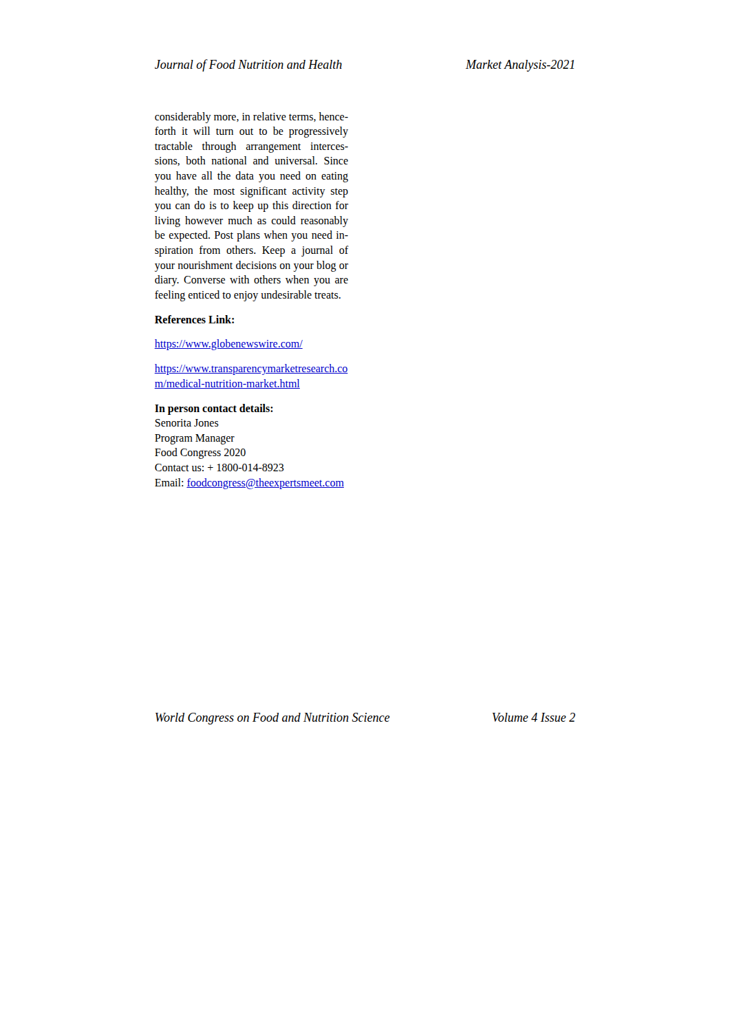Journal of Food Nutrition and Health
Market Analysis-2021
considerably more, in relative terms, henceforth it will turn out to be progressively tractable through arrangement intercessions, both national and universal. Since you have all the data you need on eating healthy, the most significant activity step you can do is to keep up this direction for living however much as could reasonably be expected. Post plans when you need inspiration from others. Keep a journal of your nourishment decisions on your blog or diary. Converse with others when you are feeling enticed to enjoy undesirable treats.
References Link:
https://www.globenewswire.com/
https://www.transparencymarketresearch.com/medical-nutrition-market.html
In person contact details:
Senorita Jones
Program Manager
Food Congress 2020
Contact us: + 1800-014-8923
Email: foodcongress@theexpertsmeet.com
World Congress on Food and Nutrition Science
Volume 4 Issue 2